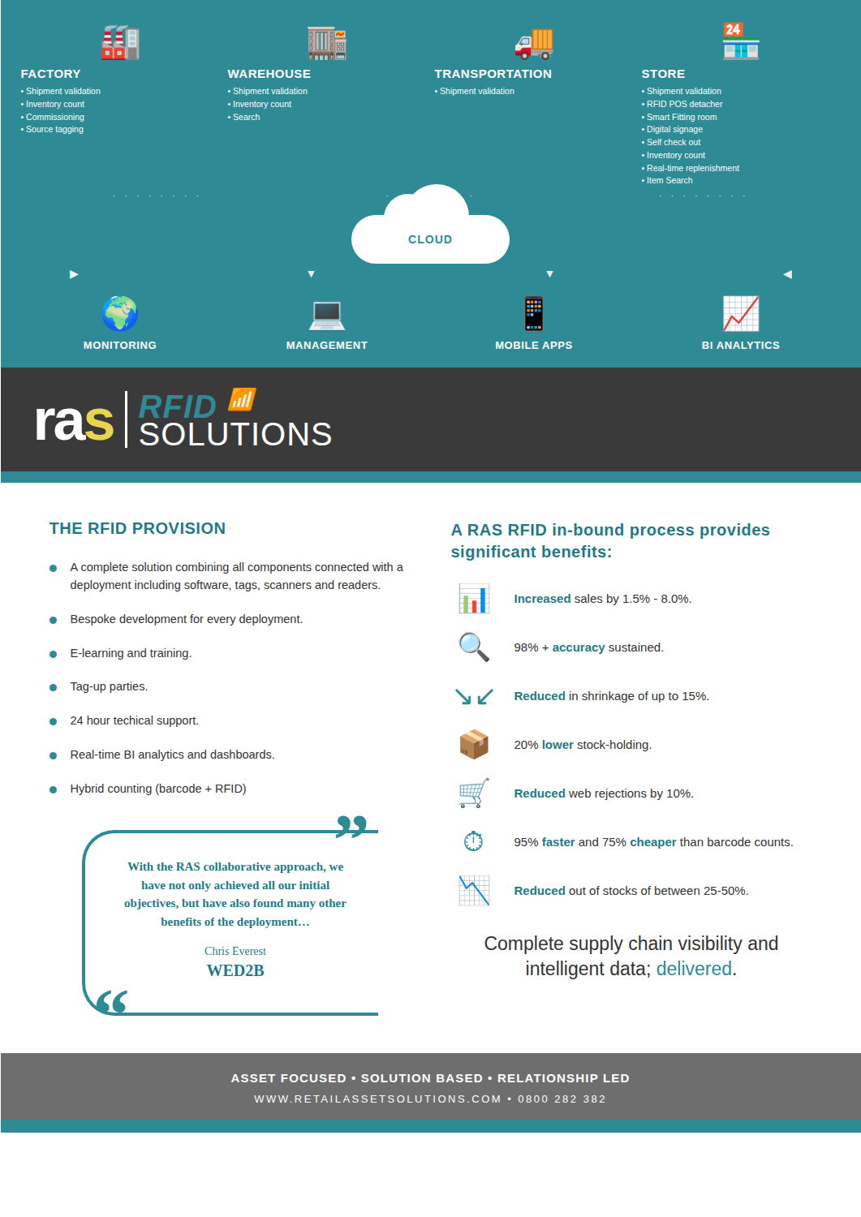🏭
Factory
Shipment validation
Inventory count
Commissioning
Source tagging
🏬
Warehouse
Shipment validation
Inventory count
Search
🚚
Transportation
Shipment validation
🏪
Store
Shipment validation
RFID POS detacher
Smart Fitting room
Digital signage
Self check out
Inventory count
Real-time replenishment
Item Search
· · · · · · · · · · · · · · · · · · · · · · · ·
CLOUD
▶ ▼ ▼ ◀
🌍
Monitoring
💻
Management
📱
Mobile Apps
📈
BI Analytics
ras
RFID 📶 SOLUTIONS
The RFID Provision
A complete solution combining all components connected with a deployment including software, tags, scanners and readers.
Bespoke development for every deployment.
E-learning and training.
Tag-up parties.
24 hour techical support.
Real-time BI analytics and dashboards.
Hybrid counting (barcode + RFID)
”
With the RAS collaborative approach, we have not only achieved all our initial objectives, but have also found many other benefits of the deployment…
Chris Everest WED2B
“
A RAS RFID in-bound process provides significant benefits:
📊 Increased sales by 1.5% - 8.0%.
🔍 98% + accuracy sustained.
↘↙ Reduced in shrinkage of up to 15%.
📦 20% lower stock-holding.
🛒 Reduced web rejections by 10%.
⏱ 95% faster and 75% cheaper than barcode counts.
📉 Reduced out of stocks of between 25-50%.
Complete supply chain visibility and intelligent data; delivered.
Asset Focused • Solution Based • Relationship Led
WWW.RETAILASSETSOLUTIONS.COM • 0800 282 382